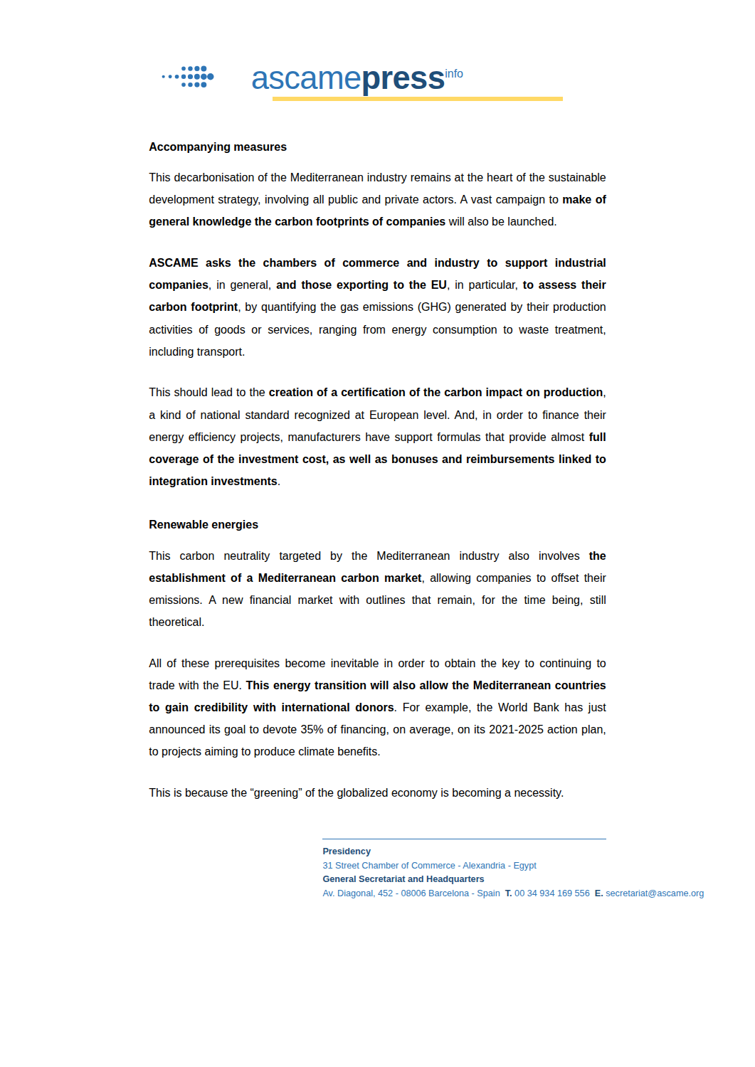ascame press info
Accompanying measures
This decarbonisation of the Mediterranean industry remains at the heart of the sustainable development strategy, involving all public and private actors. A vast campaign to make of general knowledge the carbon footprints of companies will also be launched.
ASCAME asks the chambers of commerce and industry to support industrial companies, in general, and those exporting to the EU, in particular, to assess their carbon footprint, by quantifying the gas emissions (GHG) generated by their production activities of goods or services, ranging from energy consumption to waste treatment, including transport.
This should lead to the creation of a certification of the carbon impact on production, a kind of national standard recognized at European level. And, in order to finance their energy efficiency projects, manufacturers have support formulas that provide almost full coverage of the investment cost, as well as bonuses and reimbursements linked to integration investments.
Renewable energies
This carbon neutrality targeted by the Mediterranean industry also involves the establishment of a Mediterranean carbon market, allowing companies to offset their emissions. A new financial market with outlines that remain, for the time being, still theoretical.
All of these prerequisites become inevitable in order to obtain the key to continuing to trade with the EU. This energy transition will also allow the Mediterranean countries to gain credibility with international donors. For example, the World Bank has just announced its goal to devote 35% of financing, on average, on its 2021-2025 action plan, to projects aiming to produce climate benefits.
This is because the “greening” of the globalized economy is becoming a necessity.
Presidency
31 Street Chamber of Commerce - Alexandria - Egypt
General Secretariat and Headquarters
Av. Diagonal, 452 - 08006 Barcelona - Spain T. 00 34 934 169 556 E. secretariat@ascame.org